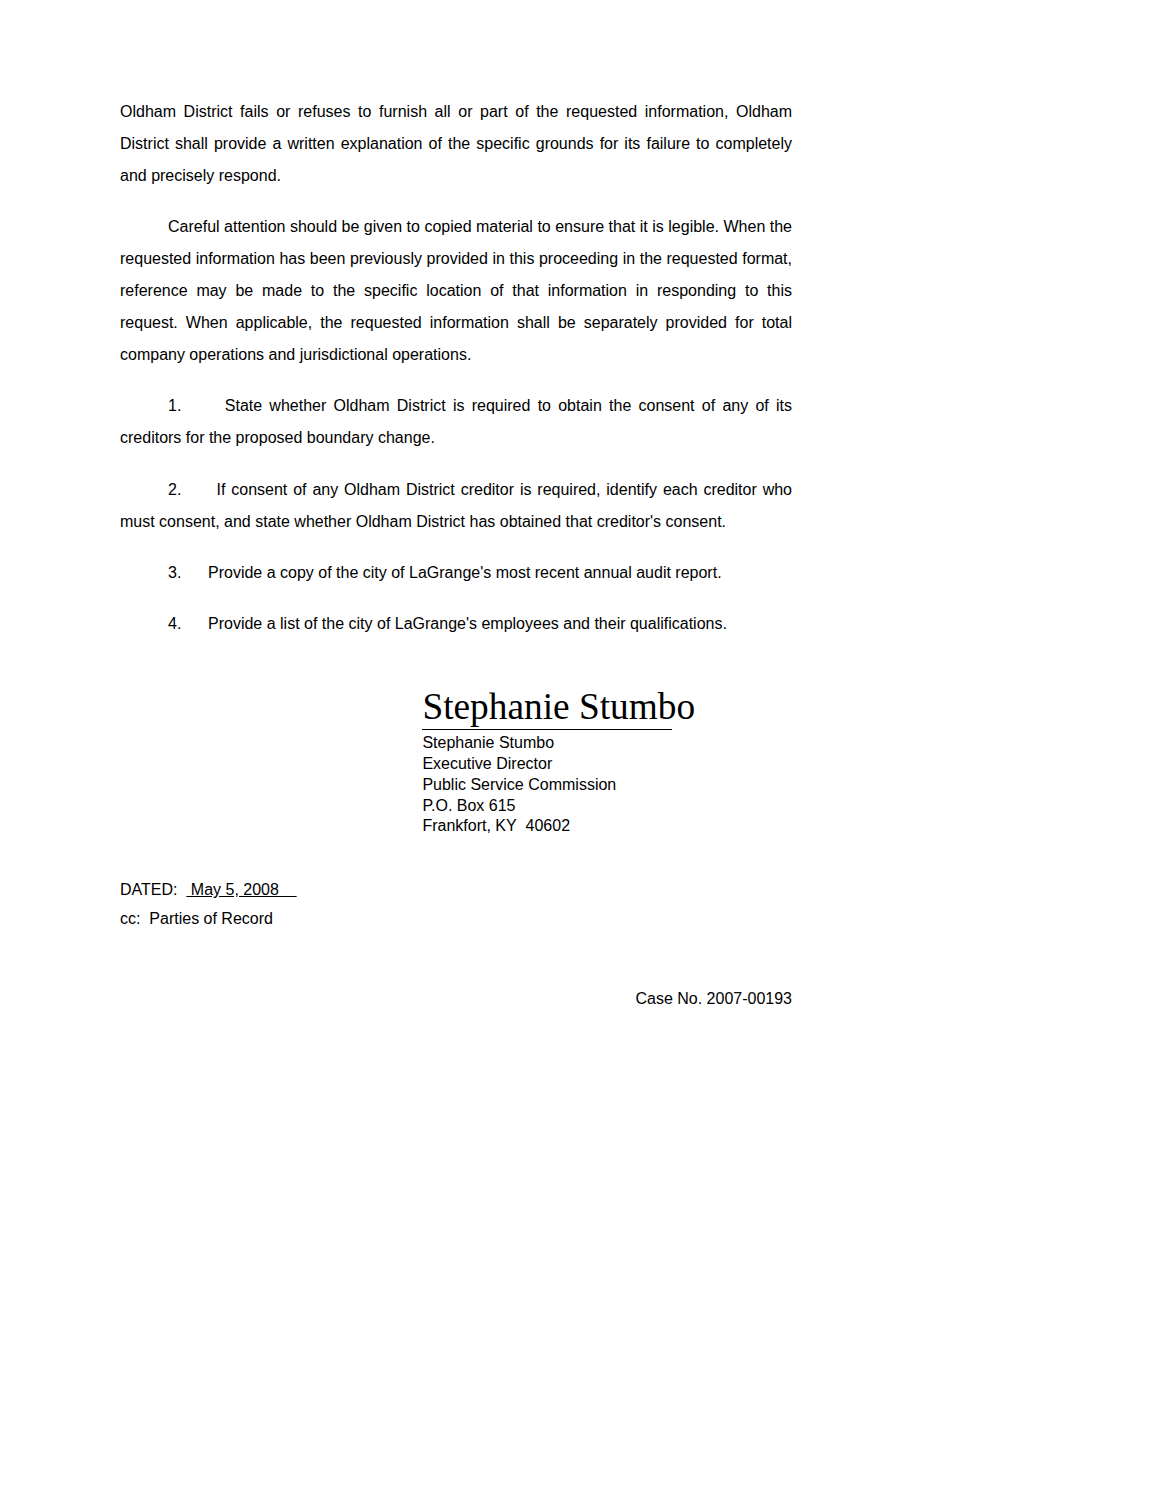Oldham District fails or refuses to furnish all or part of the requested information, Oldham District shall provide a written explanation of the specific grounds for its failure to completely and precisely respond.
Careful attention should be given to copied material to ensure that it is legible. When the requested information has been previously provided in this proceeding in the requested format, reference may be made to the specific location of that information in responding to this request. When applicable, the requested information shall be separately provided for total company operations and jurisdictional operations.
1. State whether Oldham District is required to obtain the consent of any of its creditors for the proposed boundary change.
2. If consent of any Oldham District creditor is required, identify each creditor who must consent, and state whether Oldham District has obtained that creditor's consent.
3. Provide a copy of the city of LaGrange's most recent annual audit report.
4. Provide a list of the city of LaGrange's employees and their qualifications.
Stephanie Stumbo
Stephanie Stumbo Executive Director Public Service Commission P.O. Box 615 Frankfort, KY 40602
DATED: May 5, 2008
cc: Parties of Record
Case No. 2007-00193